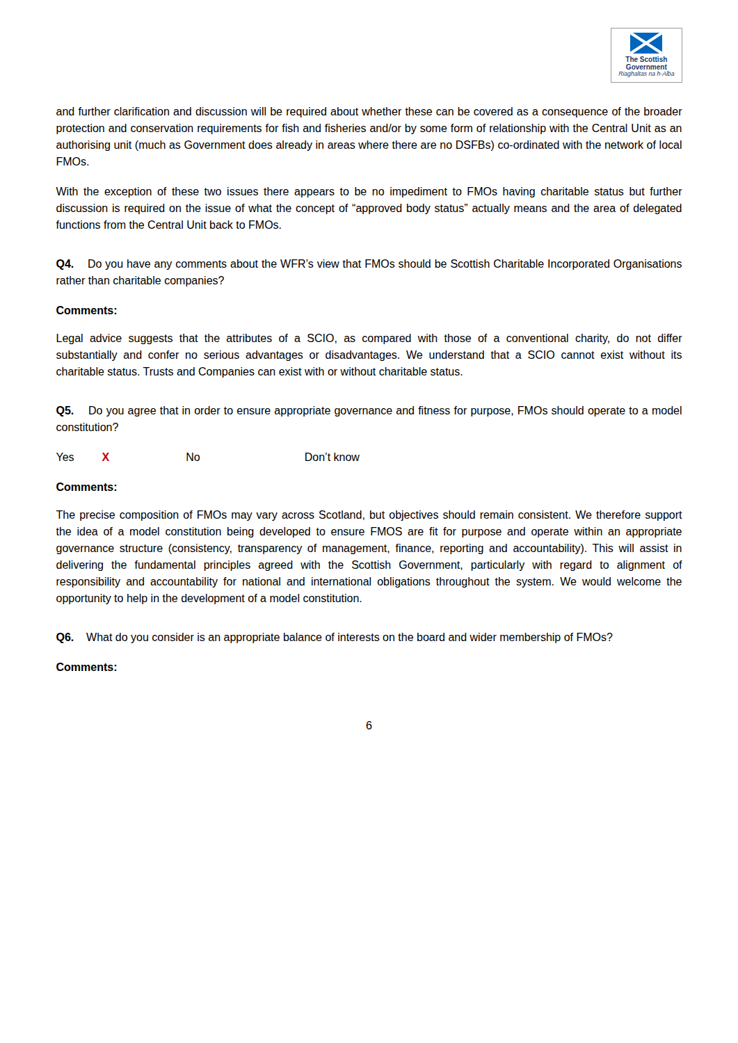The Scottish
Government Riaghaltas na h-Alba
and further clarification and discussion will be required about whether these can be covered as a consequence of the broader protection and conservation requirements for fish and fisheries and/or by some form of relationship with the Central Unit as an authorising unit (much as Government does already in areas where there are no DSFBs) co-ordinated with the network of local FMOs.
With the exception of these two issues there appears to be no impediment to FMOs having charitable status but further discussion is required on the issue of what the concept of “approved body status” actually means and the area of delegated functions from the Central Unit back to FMOs.
Q4. Do you have any comments about the WFR’s view that FMOs should be Scottish Charitable Incorporated Organisations rather than charitable companies?
Comments:
Legal advice suggests that the attributes of a SCIO, as compared with those of a conventional charity, do not differ substantially and confer no serious advantages or disadvantages. We understand that a SCIO cannot exist without its charitable status. Trusts and Companies can exist with or without charitable status.
Q5. Do you agree that in order to ensure appropriate governance and fitness for purpose, FMOs should operate to a model constitution?
Yes X No Don’t know
Comments:
The precise composition of FMOs may vary across Scotland, but objectives should remain consistent. We therefore support the idea of a model constitution being developed to ensure FMOS are fit for purpose and operate within an appropriate governance structure (consistency, transparency of management, finance, reporting and accountability). This will assist in delivering the fundamental principles agreed with the Scottish Government, particularly with regard to alignment of responsibility and accountability for national and international obligations throughout the system. We would welcome the opportunity to help in the development of a model constitution.
Q6. What do you consider is an appropriate balance of interests on the board and wider membership of FMOs?
Comments:
6